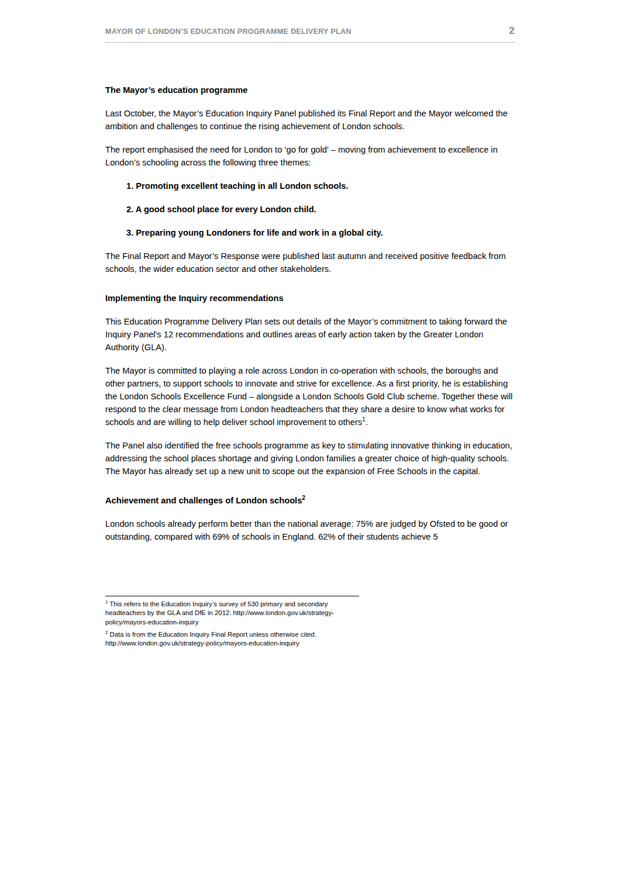MAYOR OF LONDON’S EDUCATION PROGRAMME DELIVERY PLAN 2
The Mayor’s education programme
Last October, the Mayor’s Education Inquiry Panel published its Final Report and the Mayor welcomed the ambition and challenges to continue the rising achievement of London schools.
The report emphasised the need for London to ‘go for gold’ – moving from achievement to excellence in London’s schooling across the following three themes:
Promoting excellent teaching in all London schools.
A good school place for every London child.
Preparing young Londoners for life and work in a global city.
The Final Report and Mayor’s Response were published last autumn and received positive feedback from schools, the wider education sector and other stakeholders.
Implementing the Inquiry recommendations
This Education Programme Delivery Plan sets out details of the Mayor’s commitment to taking forward the Inquiry Panel's 12 recommendations and outlines areas of early action taken by the Greater London Authority (GLA).
The Mayor is committed to playing a role across London in co-operation with schools, the boroughs and other partners, to support schools to innovate and strive for excellence. As a first priority, he is establishing the London Schools Excellence Fund – alongside a London Schools Gold Club scheme. Together these will respond to the clear message from London headteachers that they share a desire to know what works for schools and are willing to help deliver school improvement to others1.
The Panel also identified the free schools programme as key to stimulating innovative thinking in education, addressing the school places shortage and giving London families a greater choice of high-quality schools. The Mayor has already set up a new unit to scope out the expansion of Free Schools in the capital.
Achievement and challenges of London schools2
London schools already perform better than the national average: 75% are judged by Ofsted to be good or outstanding, compared with 69% of schools in England. 62% of their students achieve 5
1 This refers to the Education Inquiry’s survey of 530 primary and secondary headteachers by the GLA and DfE in 2012. http://www.london.gov.uk/strategy-policy/mayors-education-inquiry
2 Data is from the Education Inquiry Final Report unless otherwise cited. http://www.london.gov.uk/strategy-policy/mayors-education-inquiry